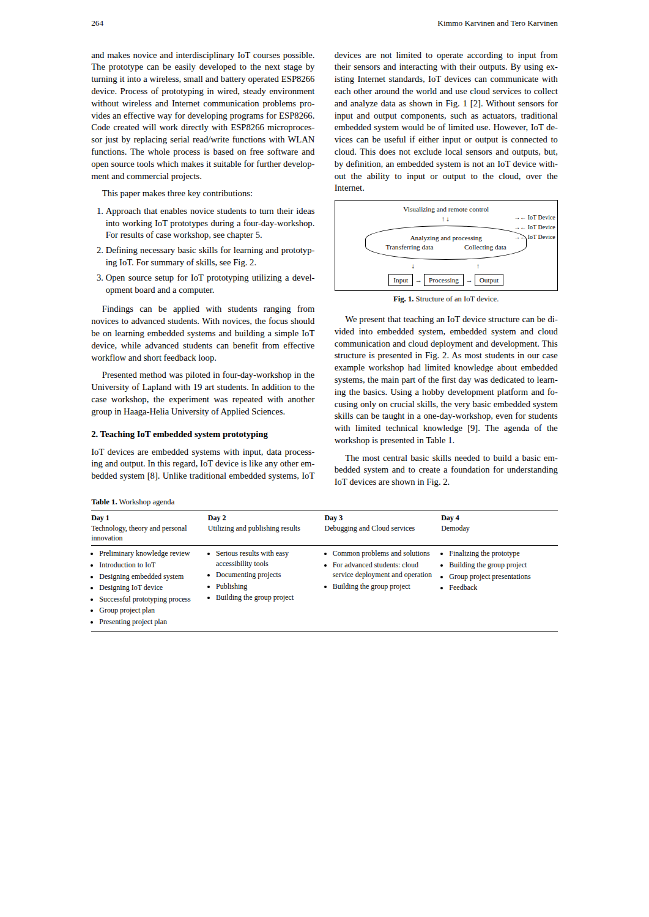264 Kimmo Karvinen and Tero Karvinen
and makes novice and interdisciplinary IoT courses possible. The prototype can be easily developed to the next stage by turning it into a wireless, small and battery operated ESP8266 device. Process of prototyping in wired, steady environment without wireless and Internet communication problems provides an effective way for developing programs for ESP8266. Code created will work directly with ESP8266 microprocessor just by replacing serial read/write functions with WLAN functions. The whole process is based on free software and open source tools which makes it suitable for further development and commercial projects.
This paper makes three key contributions:
Approach that enables novice students to turn their ideas into working IoT prototypes during a four-day-workshop. For results of case workshop, see chapter 5.
Defining necessary basic skills for learning and prototyping IoT. For summary of skills, see Fig. 2.
Open source setup for IoT prototyping utilizing a development board and a computer.
Findings can be applied with students ranging from novices to advanced students. With novices, the focus should be on learning embedded systems and building a simple IoT device, while advanced students can benefit from effective workflow and short feedback loop.
Presented method was piloted in four-day-workshop in the University of Lapland with 19 art students. In addition to the case workshop, the experiment was repeated with another group in Haaga-Helia University of Applied Sciences.
2. Teaching IoT embedded system prototyping
IoT devices are embedded systems with input, data processing and output. In this regard, IoT device is like any other embedded system [8]. Unlike traditional embedded systems, IoT devices are not limited to operate according to input from their sensors and interacting with their outputs. By using existing Internet standards, IoT devices can communicate with each other around the world and use cloud services to collect and analyze data as shown in Fig. 1 [2]. Without sensors for input and output components, such as actuators, traditional embedded system would be of limited use. However, IoT devices can be useful if either input or output is connected to cloud. This does not exclude local sensors and outputs, but, by definition, an embedded system is not an IoT device without the ability to input or output to the cloud, over the Internet.
Visualizing and remote control
↑↓
Analyzing and processing
Transferring data Collecting data
→← IoT Device
→← IoT Device
→← IoT Device
↓↑
Input → Processing → Output
Fig. 1. Structure of an IoT device.
We present that teaching an IoT device structure can be divided into embedded system, embedded system and cloud communication and cloud deployment and development. This structure is presented in Fig. 2. As most students in our case example workshop had limited knowledge about embedded systems, the main part of the first day was dedicated to learning the basics. Using a hobby development platform and focusing only on crucial skills, the very basic embedded system skills can be taught in a one-day-workshop, even for students with limited technical knowledge [9]. The agenda of the workshop is presented in Table 1.
The most central basic skills needed to build a basic embedded system and to create a foundation for understanding IoT devices are shown in Fig. 2.
Table 1. Workshop agenda
| Day 1 Technology, theory and personal innovation | Day 2 Utilizing and publishing results | Day 3 Debugging and Cloud services | Day 4 Demoday |
| --- | --- | --- | --- |
| Preliminary knowledge review Introduction to IoT Designing embedded system Designing IoT device Successful prototyping process Group project plan Presenting project plan | Serious results with easy accessibility tools Documenting projects Publishing Building the group project | Common problems and solutions For advanced students: cloud service deployment and operation Building the group project | Finalizing the prototype Building the group project Group project presentations Feedback |